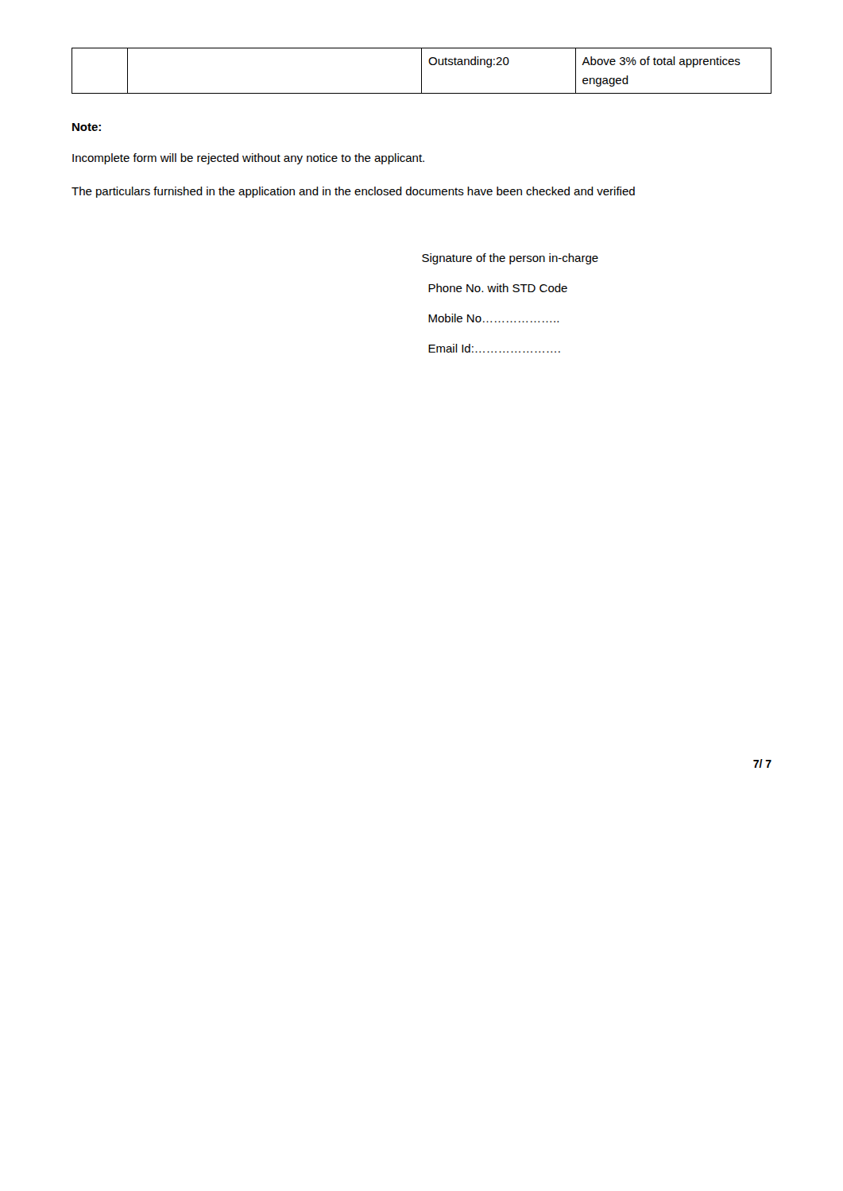| | | Outstanding:20 | Above 3% of total apprentices engaged |
Note:
Incomplete form will be rejected without any notice to the applicant.
The particulars furnished in the application and in the enclosed documents have been checked and verified
Signature of the person in-charge
Phone No. with STD Code
Mobile No………………..
Email Id:………………….
7/ 7